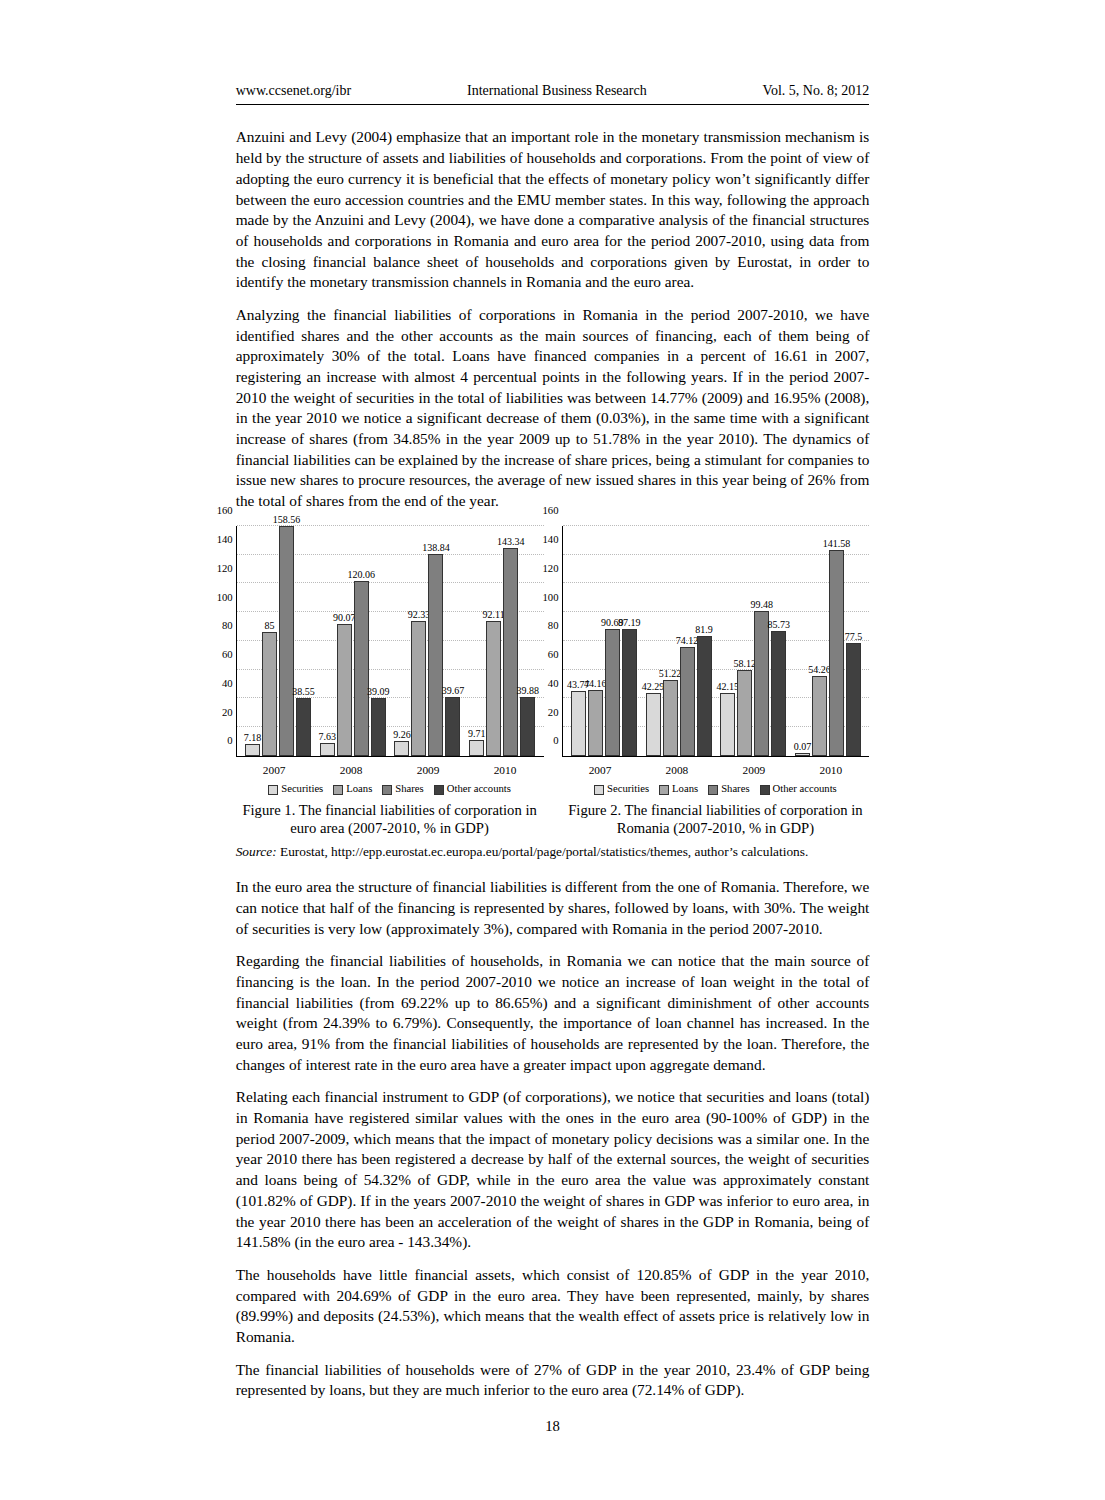www.ccsenet.org/ibr
International Business Research
Vol. 5, No. 8; 2012
Anzuini and Levy (2004) emphasize that an important role in the monetary transmission mechanism is held by the structure of assets and liabilities of households and corporations. From the point of view of adopting the euro currency it is beneficial that the effects of monetary policy won’t significantly differ between the euro accession countries and the EMU member states. In this way, following the approach made by the Anzuini and Levy (2004), we have done a comparative analysis of the financial structures of households and corporations in Romania and euro area for the period 2007-2010, using data from the closing financial balance sheet of households and corporations given by Eurostat, in order to identify the monetary transmission channels in Romania and the euro area.
Analyzing the financial liabilities of corporations in Romania in the period 2007-2010, we have identified shares and the other accounts as the main sources of financing, each of them being of approximately 30% of the total. Loans have financed companies in a percent of 16.61 in 2007, registering an increase with almost 4 percentual points in the following years. If in the period 2007-2010 the weight of securities in the total of liabilities was between 14.77% (2009) and 16.95% (2008), in the year 2010 we notice a significant decrease of them (0.03%), in the same time with a significant increase of shares (from 34.85% in the year 2009 up to 51.78% in the year 2010). The dynamics of financial liabilities can be explained by the increase of share prices, being a stimulant for companies to issue new shares to procure resources, the average of new issued shares in this year being of 26% from the total of shares from the end of the year.
0 20 40 60 80 100 120 140 160
7.18
85
158.56
38.55
7.63
90.07
120.06
39.09
9.26
92.33
138.84
39.67
9.71
92.11
143.34
39.88
2007200820092010
Securities Loans Shares Other accounts
Figure 1. The financial liabilities of corporation in euro area (2007-2010, % in GDP)
0 20 40 60 80 100 120 140 160
43.77
44.16
90.69
87.19
42.29
51.22
74.12
81.9
42.15
58.12
99.48
85.73
0.07
54.26
141.58
77.5
2007200820092010
Securities Loans Shares Other accounts
Figure 2. The financial liabilities of corporation in Romania (2007-2010, % in GDP)
Source: Eurostat, http://epp.eurostat.ec.europa.eu/portal/page/portal/statistics/themes, author’s calculations.
In the euro area the structure of financial liabilities is different from the one of Romania. Therefore, we can notice that half of the financing is represented by shares, followed by loans, with 30%. The weight of securities is very low (approximately 3%), compared with Romania in the period 2007-2010.
Regarding the financial liabilities of households, in Romania we can notice that the main source of financing is the loan. In the period 2007-2010 we notice an increase of loan weight in the total of financial liabilities (from 69.22% up to 86.65%) and a significant diminishment of other accounts weight (from 24.39% to 6.79%). Consequently, the importance of loan channel has increased. In the euro area, 91% from the financial liabilities of households are represented by the loan. Therefore, the changes of interest rate in the euro area have a greater impact upon aggregate demand.
Relating each financial instrument to GDP (of corporations), we notice that securities and loans (total) in Romania have registered similar values with the ones in the euro area (90-100% of GDP) in the period 2007-2009, which means that the impact of monetary policy decisions was a similar one. In the year 2010 there has been registered a decrease by half of the external sources, the weight of securities and loans being of 54.32% of GDP, while in the euro area the value was approximately constant (101.82% of GDP). If in the years 2007-2010 the weight of shares in GDP was inferior to euro area, in the year 2010 there has been an acceleration of the weight of shares in the GDP in Romania, being of 141.58% (in the euro area - 143.34%).
The households have little financial assets, which consist of 120.85% of GDP in the year 2010, compared with 204.69% of GDP in the euro area. They have been represented, mainly, by shares (89.99%) and deposits (24.53%), which means that the wealth effect of assets price is relatively low in Romania.
The financial liabilities of households were of 27% of GDP in the year 2010, 23.4% of GDP being represented by loans, but they are much inferior to the euro area (72.14% of GDP).
18